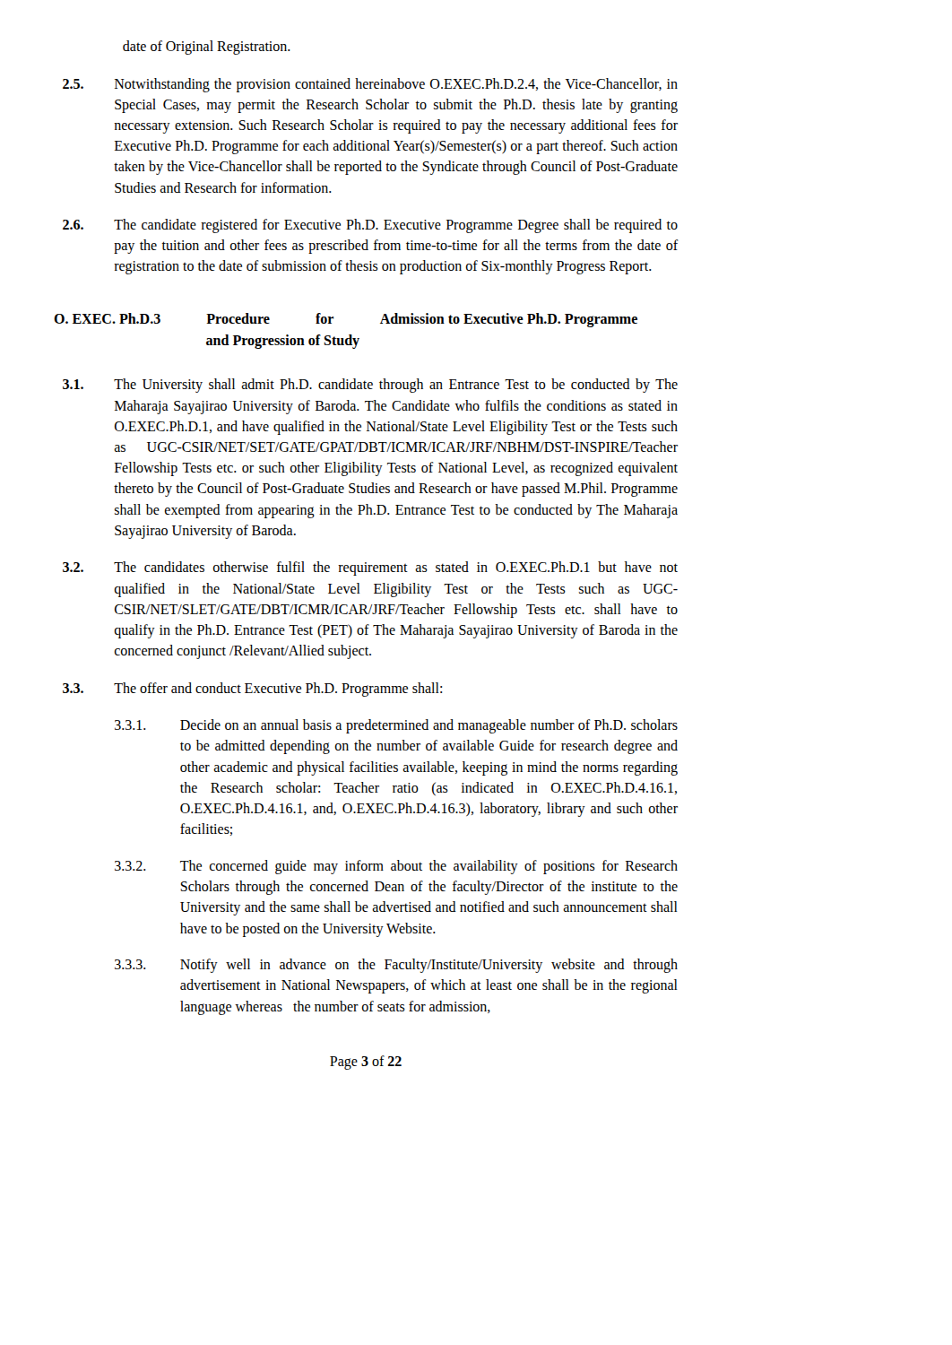date of Original Registration.
2.5.
Notwithstanding the provision contained hereinabove O.EXEC.Ph.D.2.4, the Vice-Chancellor, in Special Cases, may permit the Research Scholar to submit the Ph.D. thesis late by granting necessary extension. Such Research Scholar is required to pay the necessary additional fees for Executive Ph.D. Programme for each additional Year(s)/Semester(s) or a part thereof. Such action taken by the Vice-Chancellor shall be reported to the Syndicate through Council of Post-Graduate Studies and Research for information.
2.6.
The candidate registered for Executive Ph.D. Executive Programme Degree shall be required to pay the tuition and other fees as prescribed from time-to-time for all the terms from the date of registration to the date of submission of thesis on production of Six-monthly Progress Report.
O. EXEC. Ph.D.3 Procedure for Admission to Executive Ph.D. Programme
and Progression of Study
3.1.
The University shall admit Ph.D. candidate through an Entrance Test to be conducted by The Maharaja Sayajirao University of Baroda. The Candidate who fulfils the conditions as stated in O.EXEC.Ph.D.1, and have qualified in the National/State Level Eligibility Test or the Tests such as UGC-CSIR/NET/SET/GATE/GPAT/DBT/ICMR/ICAR/JRF/NBHM/DST-INSPIRE/Teacher Fellowship Tests etc. or such other Eligibility Tests of National Level, as recognized equivalent thereto by the Council of Post-Graduate Studies and Research or have passed M.Phil. Programme shall be exempted from appearing in the Ph.D. Entrance Test to be conducted by The Maharaja Sayajirao University of Baroda.
3.2.
The candidates otherwise fulfil the requirement as stated in O.EXEC.Ph.D.1 but have not qualified in the National/State Level Eligibility Test or the Tests such as UGC-CSIR/NET/SLET/GATE/DBT/ICMR/ICAR/JRF/Teacher Fellowship Tests etc. shall have to qualify in the Ph.D. Entrance Test (PET) of The Maharaja Sayajirao University of Baroda in the concerned conjunct /Relevant/Allied subject.
3.3.
The offer and conduct Executive Ph.D. Programme shall:
3.3.1.
Decide on an annual basis a predetermined and manageable number of Ph.D. scholars to be admitted depending on the number of available Guide for research degree and other academic and physical facilities available, keeping in mind the norms regarding the Research scholar: Teacher ratio (as indicated in O.EXEC.Ph.D.4.16.1, O.EXEC.Ph.D.4.16.1, and, O.EXEC.Ph.D.4.16.3), laboratory, library and such other facilities;
3.3.2.
The concerned guide may inform about the availability of positions for Research Scholars through the concerned Dean of the faculty/Director of the institute to the University and the same shall be advertised and notified and such announcement shall have to be posted on the University Website.
3.3.3.
Notify well in advance on the Faculty/Institute/University website and through advertisement in National Newspapers, of which at least one shall be in the regional language whereas the number of seats for admission,
Page 3 of 22